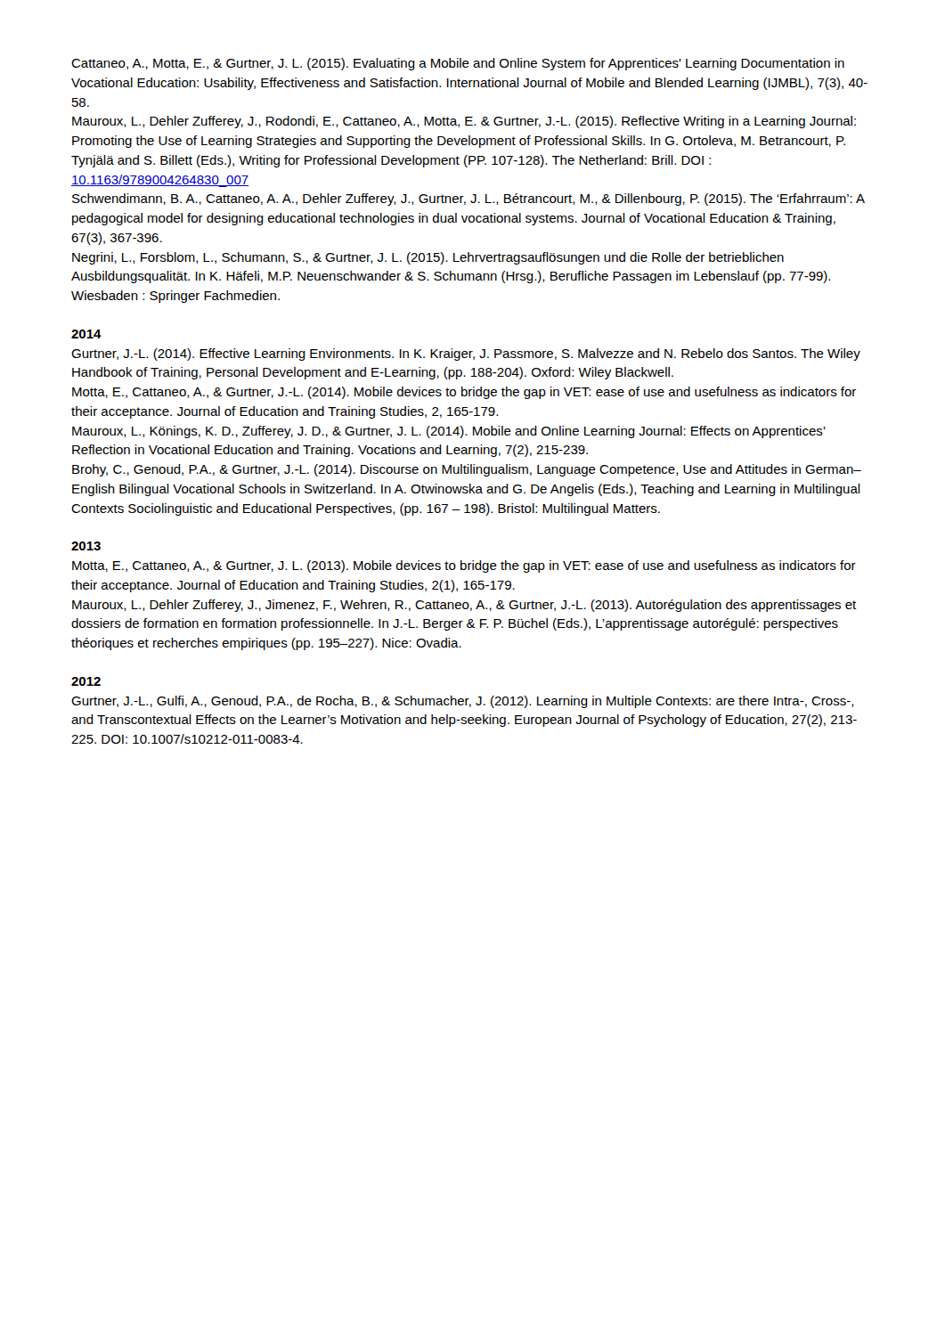Cattaneo, A., Motta, E., & Gurtner, J. L. (2015). Evaluating a Mobile and Online System for Apprentices' Learning Documentation in Vocational Education: Usability, Effectiveness and Satisfaction. International Journal of Mobile and Blended Learning (IJMBL), 7(3), 40-58.
Mauroux, L., Dehler Zufferey, J., Rodondi, E., Cattaneo, A., Motta, E. & Gurtner, J.-L. (2015). Reflective Writing in a Learning Journal: Promoting the Use of Learning Strategies and Supporting the Development of Professional Skills. In G. Ortoleva, M. Betrancourt, P. Tynjälä and S. Billett (Eds.), Writing for Professional Development (PP. 107-128). The Netherland: Brill. DOI : 10.1163/9789004264830_007
Schwendimann, B. A., Cattaneo, A. A., Dehler Zufferey, J., Gurtner, J. L., Bétrancourt, M., & Dillenbourg, P. (2015). The ‘Erfahrraum’: A pedagogical model for designing educational technologies in dual vocational systems. Journal of Vocational Education & Training, 67(3), 367-396.
Negrini, L., Forsblom, L., Schumann, S., & Gurtner, J. L. (2015). Lehrvertragsauflösungen und die Rolle der betrieblichen Ausbildungsqualität. In K. Häfeli, M.P. Neuenschwander & S. Schumann (Hrsg.), Berufliche Passagen im Lebenslauf (pp. 77-99). Wiesbaden : Springer Fachmedien.
2014
Gurtner, J.-L. (2014). Effective Learning Environments. In K. Kraiger, J. Passmore, S. Malvezze and N. Rebelo dos Santos. The Wiley Handbook of Training, Personal Development and E-Learning, (pp. 188-204). Oxford: Wiley Blackwell.
Motta, E., Cattaneo, A., & Gurtner, J.-L. (2014). Mobile devices to bridge the gap in VET: ease of use and usefulness as indicators for their acceptance. Journal of Education and Training Studies, 2, 165-179.
Mauroux, L., Könings, K. D., Zufferey, J. D., & Gurtner, J. L. (2014). Mobile and Online Learning Journal: Effects on Apprentices’ Reflection in Vocational Education and Training. Vocations and Learning, 7(2), 215-239.
Brohy, C., Genoud, P.A., & Gurtner, J.-L. (2014). Discourse on Multilingualism, Language Competence, Use and Attitudes in German–English Bilingual Vocational Schools in Switzerland. In A. Otwinowska and G. De Angelis (Eds.), Teaching and Learning in Multilingual Contexts Sociolinguistic and Educational Perspectives, (pp. 167 – 198). Bristol: Multilingual Matters.
2013
Motta, E., Cattaneo, A., & Gurtner, J. L. (2013). Mobile devices to bridge the gap in VET: ease of use and usefulness as indicators for their acceptance. Journal of Education and Training Studies, 2(1), 165-179.
Mauroux, L., Dehler Zufferey, J., Jimenez, F., Wehren, R., Cattaneo, A., & Gurtner, J.-L. (2013). Autorégulation des apprentissages et dossiers de formation en formation professionnelle. In J.-L. Berger & F. P. Büchel (Eds.), L’apprentissage autorégulé: perspectives théoriques et recherches empiriques (pp. 195–227). Nice: Ovadia.
2012
Gurtner, J.-L., Gulfi, A., Genoud, P.A., de Rocha, B., & Schumacher, J. (2012). Learning in Multiple Contexts: are there Intra-, Cross-, and Transcontextual Effects on the Learner’s Motivation and help-seeking. European Journal of Psychology of Education, 27(2), 213-225. DOI: 10.1007/s10212-011-0083-4.